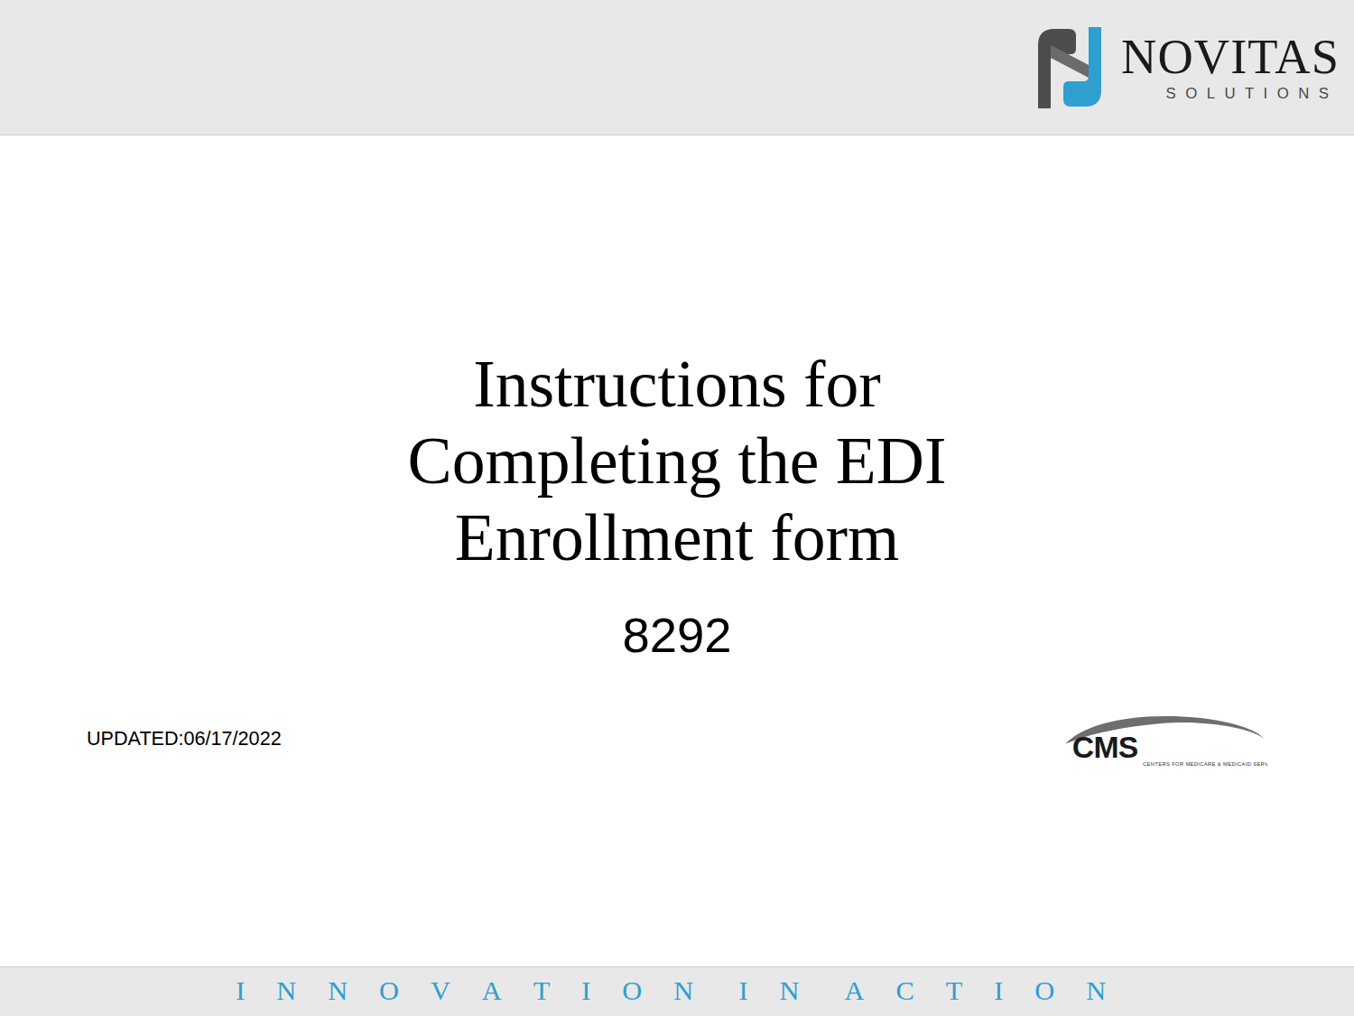NOVITAS SOLUTIONS
Instructions for Completing the EDI Enrollment form
8292
UPDATED:06/17/2022
CMS CENTERS FOR MEDICARE & MEDICAID SERVICES
I N N O V A T I O N I N A C T I O N